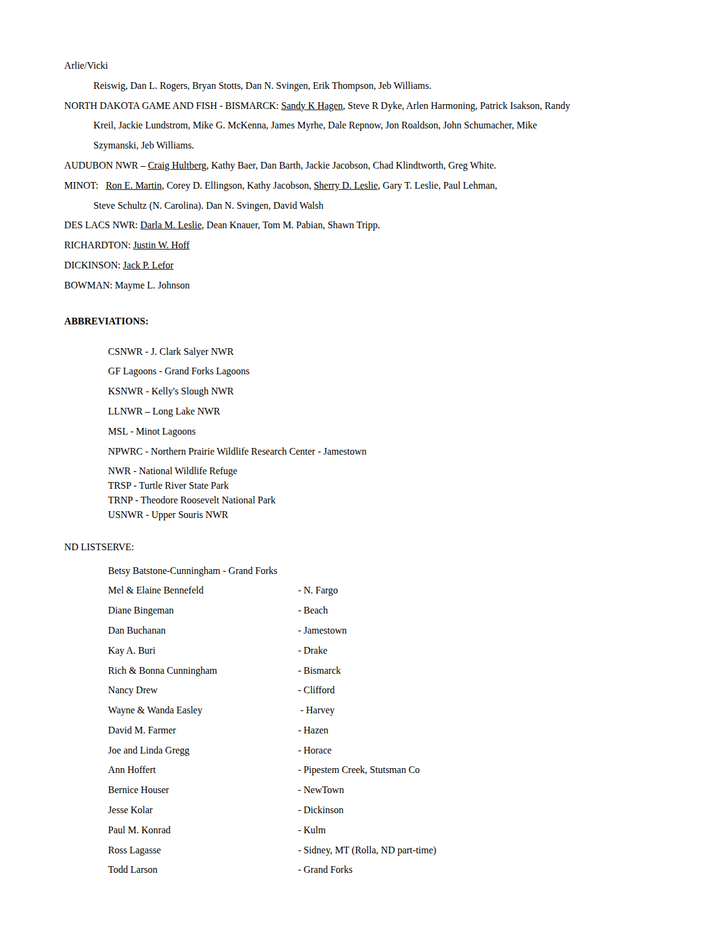Arlie/Vicki
Reiswig, Dan L. Rogers, Bryan Stotts, Dan N. Svingen, Erik Thompson, Jeb Williams.
NORTH DAKOTA GAME AND FISH - BISMARCK: Sandy K Hagen, Steve R Dyke, Arlen Harmoning, Patrick Isakson, Randy
Kreil, Jackie Lundstrom, Mike G. McKenna, James Myrhe, Dale Repnow, Jon Roaldson, John Schumacher, Mike
Szymanski, Jeb Williams.
AUDUBON NWR – Craig Hultberg, Kathy Baer, Dan Barth, Jackie Jacobson, Chad Klindtworth, Greg White.
MINOT: Ron E. Martin, Corey D. Ellingson, Kathy Jacobson, Sherry D. Leslie, Gary T. Leslie, Paul Lehman,
Steve Schultz (N. Carolina). Dan N. Svingen, David Walsh
DES LACS NWR: Darla M. Leslie, Dean Knauer, Tom M. Pabian, Shawn Tripp.
RICHARDTON: Justin W. Hoff
DICKINSON: Jack P. Lefor
BOWMAN: Mayme L. Johnson
ABBREVIATIONS:
CSNWR - J. Clark Salyer NWR
GF Lagoons - Grand Forks Lagoons
KSNWR - Kelly's Slough NWR
LLNWR – Long Lake NWR
MSL - Minot Lagoons
NPWRC - Northern Prairie Wildlife Research Center - Jamestown
NWR - National Wildlife Refuge
TRSP - Turtle River State Park
TRNP - Theodore Roosevelt National Park
USNWR - Upper Souris NWR
ND LISTSERVE:
| Betsy Batstone-Cunningham - Grand Forks | |
| Mel & Elaine Bennefeld | - N. Fargo |
| Diane Bingeman | - Beach |
| Dan Buchanan | - Jamestown |
| Kay A. Buri | - Drake |
| Rich & Bonna Cunningham | - Bismarck |
| Nancy Drew | - Clifford |
| Wayne & Wanda Easley | - Harvey |
| David M. Farmer | - Hazen |
| Joe and Linda Gregg | - Horace |
| Ann Hoffert | - Pipestem Creek, Stutsman Co |
| Bernice Houser | - NewTown |
| Jesse Kolar | - Dickinson |
| Paul M. Konrad | - Kulm |
| Ross Lagasse | - Sidney, MT (Rolla, ND part-time) |
| Todd Larson | - Grand Forks |